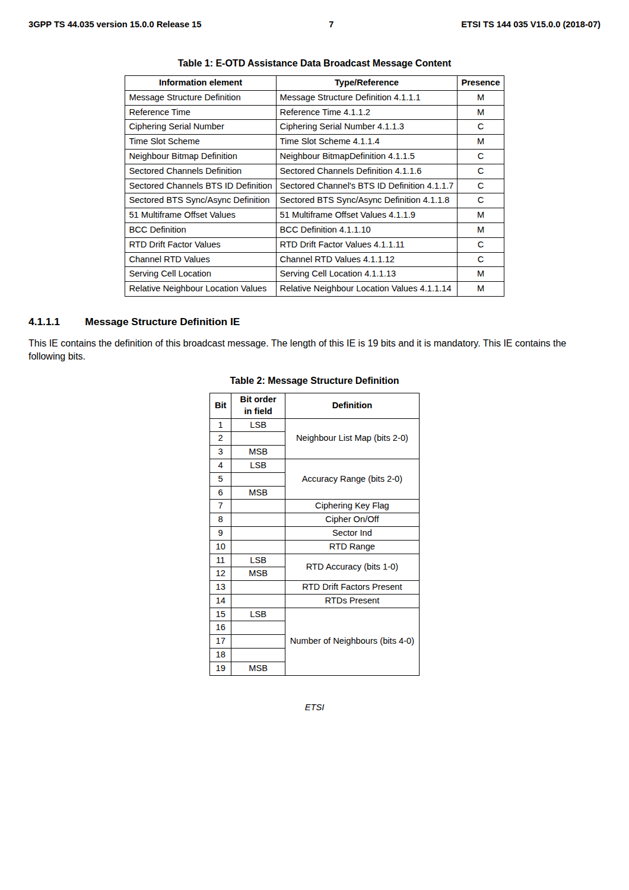3GPP TS 44.035 version 15.0.0 Release 15
7
ETSI TS 144 035 V15.0.0 (2018-07)
Table 1: E-OTD Assistance Data Broadcast Message Content
| Information element | Type/Reference | Presence |
| --- | --- | --- |
| Message Structure Definition | Message Structure Definition 4.1.1.1 | M |
| Reference Time | Reference Time 4.1.1.2 | M |
| Ciphering Serial Number | Ciphering Serial Number 4.1.1.3 | C |
| Time Slot Scheme | Time Slot Scheme 4.1.1.4 | M |
| Neighbour Bitmap Definition | Neighbour BitmapDefinition 4.1.1.5 | C |
| Sectored Channels Definition | Sectored Channels Definition 4.1.1.6 | C |
| Sectored Channels BTS ID Definition | Sectored Channel's BTS ID Definition 4.1.1.7 | C |
| Sectored BTS Sync/Async Definition | Sectored BTS Sync/Async Definition 4.1.1.8 | C |
| 51 Multiframe Offset Values | 51 Multiframe Offset Values 4.1.1.9 | M |
| BCC Definition | BCC Definition 4.1.1.10 | M |
| RTD Drift Factor Values | RTD Drift Factor Values 4.1.1.11 | C |
| Channel RTD Values | Channel RTD Values 4.1.1.12 | C |
| Serving Cell Location | Serving Cell Location 4.1.1.13 | M |
| Relative Neighbour Location Values | Relative Neighbour Location Values 4.1.1.14 | M |
4.1.1.1 Message Structure Definition IE
This IE contains the definition of this broadcast message. The length of this IE is 19 bits and it is mandatory. This IE contains the following bits.
Table 2: Message Structure Definition
| Bit | Bit order in field | Definition |
| --- | --- | --- |
| 1 | LSB | Neighbour List Map (bits 2-0) |
| 2 | |
| 3 | MSB |
| 4 | LSB | Accuracy Range (bits 2-0) |
| 5 | |
| 6 | MSB |
| 7 | | Ciphering Key Flag |
| 8 | | Cipher On/Off |
| 9 | | Sector Ind |
| 10 | | RTD Range |
| 11 | LSB | RTD Accuracy (bits 1-0) |
| 12 | MSB |
| 13 | | RTD Drift Factors Present |
| 14 | | RTDs Present |
| 15 | LSB | Number of Neighbours (bits 4-0) |
| 16 | |
| 17 | |
| 18 | |
| 19 | MSB |
ETSI